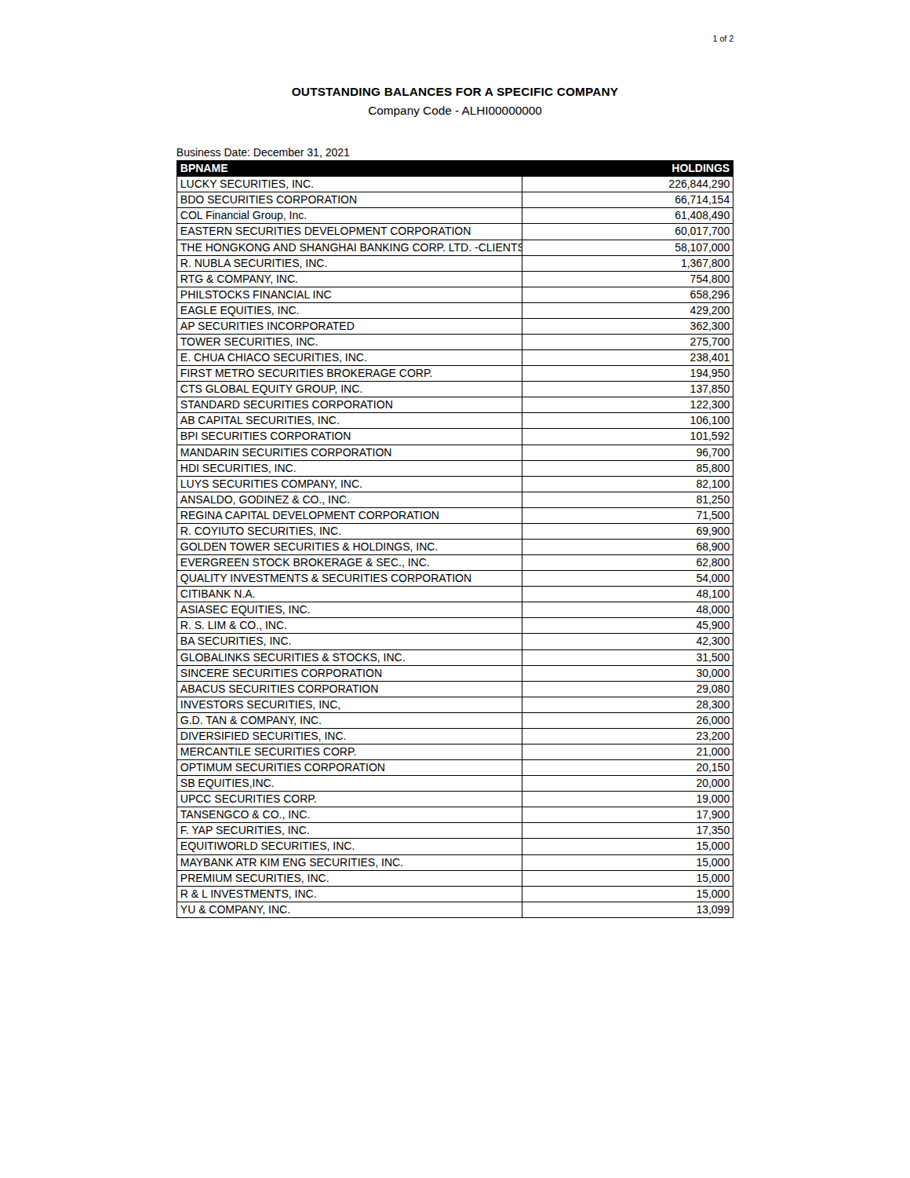1 of 2
OUTSTANDING BALANCES FOR A SPECIFIC COMPANY
Company Code - ALHI00000000
Business Date: December 31, 2021
| BPNAME | HOLDINGS |
| --- | --- |
| LUCKY SECURITIES, INC. | 226,844,290 |
| BDO SECURITIES CORPORATION | 66,714,154 |
| COL Financial Group, Inc. | 61,408,490 |
| EASTERN SECURITIES DEVELOPMENT CORPORATION | 60,017,700 |
| THE HONGKONG AND SHANGHAI BANKING CORP. LTD. -CLIENTS' ACCT. | 58,107,000 |
| R. NUBLA SECURITIES, INC. | 1,367,800 |
| RTG & COMPANY, INC. | 754,800 |
| PHILSTOCKS FINANCIAL INC | 658,296 |
| EAGLE EQUITIES, INC. | 429,200 |
| AP SECURITIES INCORPORATED | 362,300 |
| TOWER SECURITIES, INC. | 275,700 |
| E. CHUA CHIACO SECURITIES, INC. | 238,401 |
| FIRST METRO SECURITIES BROKERAGE CORP. | 194,950 |
| CTS GLOBAL EQUITY GROUP, INC. | 137,850 |
| STANDARD SECURITIES CORPORATION | 122,300 |
| AB CAPITAL SECURITIES, INC. | 106,100 |
| BPI SECURITIES CORPORATION | 101,592 |
| MANDARIN SECURITIES CORPORATION | 96,700 |
| HDI SECURITIES, INC. | 85,800 |
| LUYS SECURITIES COMPANY, INC. | 82,100 |
| ANSALDO, GODINEZ & CO., INC. | 81,250 |
| REGINA CAPITAL DEVELOPMENT CORPORATION | 71,500 |
| R. COYIUTO SECURITIES, INC. | 69,900 |
| GOLDEN TOWER SECURITIES & HOLDINGS, INC. | 68,900 |
| EVERGREEN STOCK BROKERAGE & SEC., INC. | 62,800 |
| QUALITY INVESTMENTS & SECURITIES CORPORATION | 54,000 |
| CITIBANK N.A. | 48,100 |
| ASIASEC EQUITIES, INC. | 48,000 |
| R. S. LIM & CO., INC. | 45,900 |
| BA SECURITIES, INC. | 42,300 |
| GLOBALINKS SECURITIES & STOCKS, INC. | 31,500 |
| SINCERE SECURITIES CORPORATION | 30,000 |
| ABACUS SECURITIES CORPORATION | 29,080 |
| INVESTORS SECURITIES, INC, | 28,300 |
| G.D. TAN & COMPANY, INC. | 26,000 |
| DIVERSIFIED SECURITIES, INC. | 23,200 |
| MERCANTILE SECURITIES CORP. | 21,000 |
| OPTIMUM SECURITIES CORPORATION | 20,150 |
| SB EQUITIES,INC. | 20,000 |
| UPCC SECURITIES CORP. | 19,000 |
| TANSENGCO & CO., INC. | 17,900 |
| F. YAP SECURITIES, INC. | 17,350 |
| EQUITIWORLD SECURITIES, INC. | 15,000 |
| MAYBANK ATR KIM ENG SECURITIES, INC. | 15,000 |
| PREMIUM SECURITIES, INC. | 15,000 |
| R & L INVESTMENTS, INC. | 15,000 |
| YU & COMPANY, INC. | 13,099 |